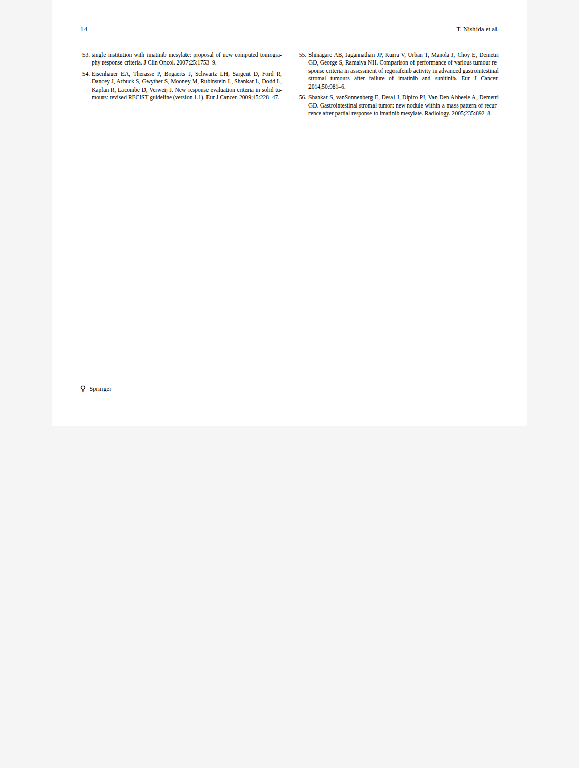14 T. Nishida et al.
53 single institution with imatinib mesylate: proposal of new computed tomography response criteria. J Clin Oncol. 2007;25:1753–9.
54 Eisenhauer EA, Therasse P, Bogaerts J, Schwartz LH, Sargent D, Ford R, Dancey J, Arbuck S, Gwyther S, Mooney M, Rubinstein L, Shankar L, Dodd L, Kaplan R, Lacombe D, Verweij J. New response evaluation criteria in solid tumours: revised RECIST guideline (version 1.1). Eur J Cancer. 2009;45:228–47.
55 Shinagare AB, Jagannathan JP, Kurra V, Urban T, Manola J, Choy E, Demetri GD, George S, Ramaiya NH. Comparison of performance of various tumour response criteria in assessment of regorafenib activity in advanced gastrointestinal stromal tumours after failure of imatinib and sunitinib. Eur J Cancer. 2014;50:981–6.
56 Shankar S, vanSonnenberg E, Desai J, Dipiro PJ, Van Den Abbeele A, Demetri GD. Gastrointestinal stromal tumor: new nodule-within-a-mass pattern of recurrence after partial response to imatinib mesylate. Radiology. 2005;235:892–8.
⚲ Springer